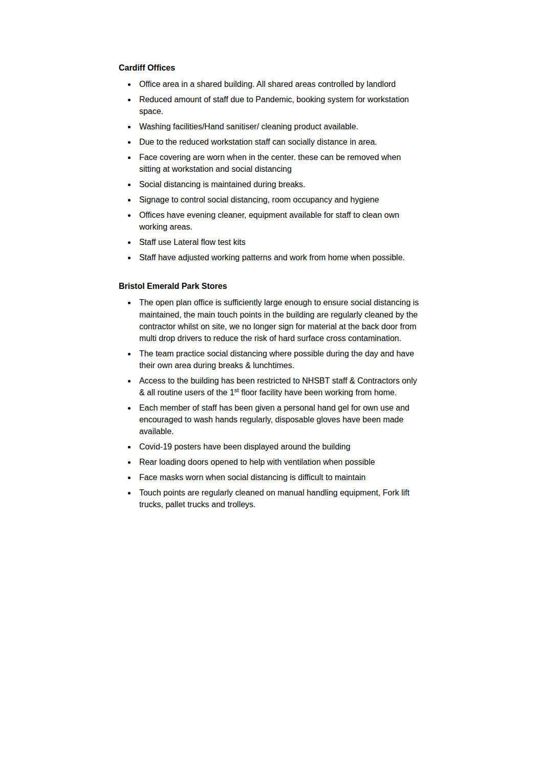Cardiff Offices
Office area in a shared building. All shared areas controlled by landlord
Reduced amount of staff due to Pandemic, booking system for workstation space.
Washing facilities/Hand sanitiser/ cleaning product available.
Due to the reduced workstation staff can socially distance in area.
Face covering are worn when in the center. these can be removed when sitting at workstation and social distancing
Social distancing is maintained during breaks.
Signage to control social distancing, room occupancy and hygiene
Offices have evening cleaner, equipment available for staff to clean own working areas.
Staff use Lateral flow test kits
Staff have adjusted working patterns and work from home when possible.
Bristol Emerald Park Stores
The open plan office is sufficiently large enough to ensure social distancing is maintained, the main touch points in the building are regularly cleaned by the contractor whilst on site, we no longer sign for material at the back door from multi drop drivers to reduce the risk of hard surface cross contamination.
The team practice social distancing where possible during the day and have their own area during breaks & lunchtimes.
Access to the building has been restricted to NHSBT staff & Contractors only & all routine users of the 1st floor facility have been working from home.
Each member of staff has been given a personal hand gel for own use and encouraged to wash hands regularly, disposable gloves have been made available.
Covid-19 posters have been displayed around the building
Rear loading doors opened to help with ventilation when possible
Face masks worn when social distancing is difficult to maintain
Touch points are regularly cleaned on manual handling equipment, Fork lift trucks, pallet trucks and trolleys.